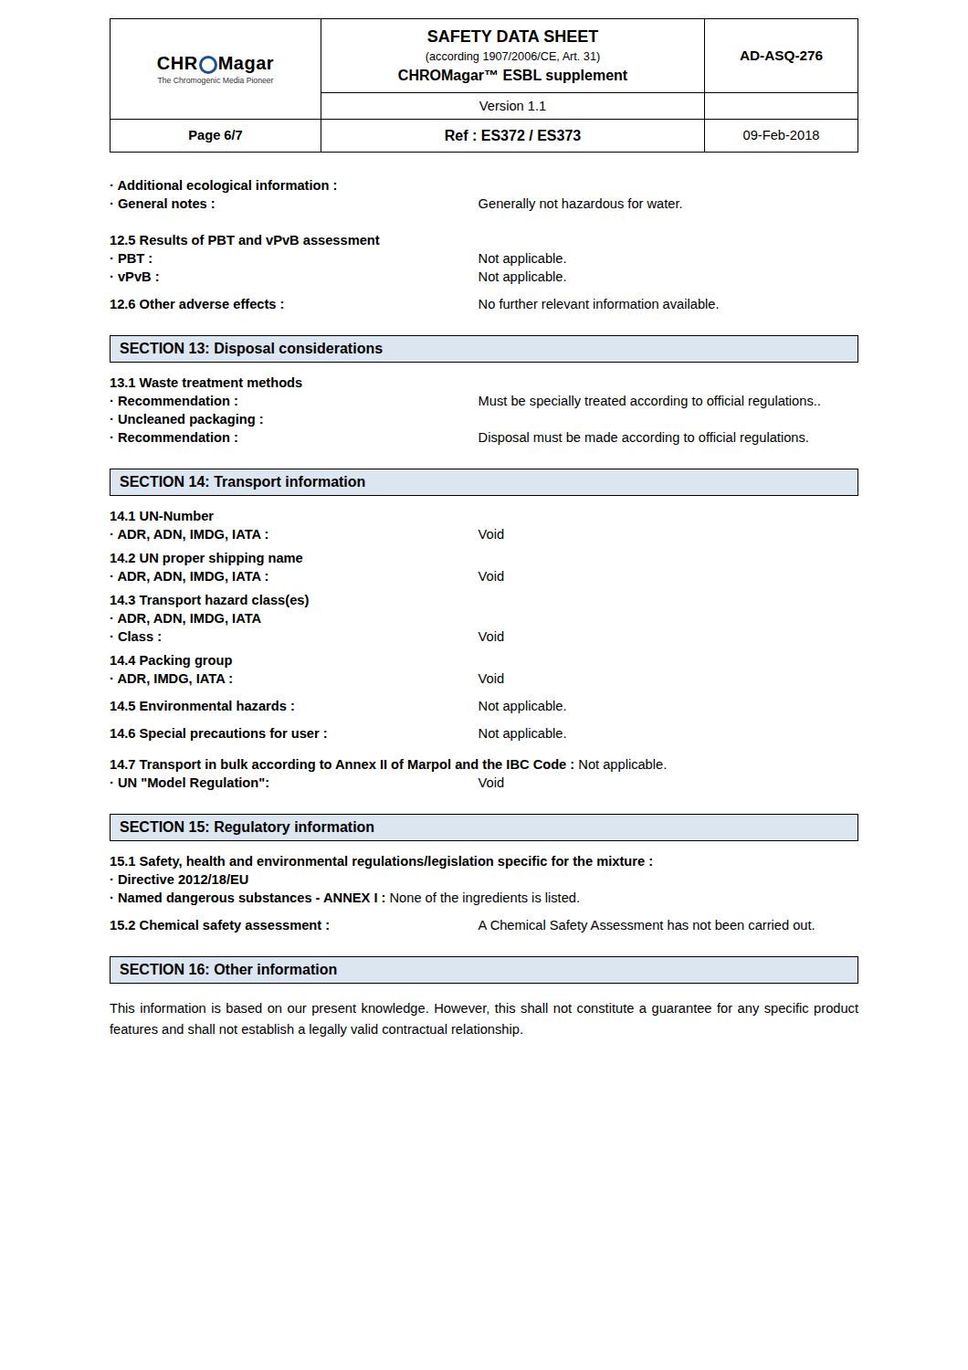| CHR Magar The Chromogenic Media Pioneer | SAFETY DATA SHEET (according 1907/2006/CE, Art. 31) CHROMagar™ ESBL supplement | AD-ASQ-276 |
| Version 1.1 |
| Page 6/7 | Ref : ES372 / ES373 | 09-Feb-2018 |
· Additional ecological information :
· General notes :
Generally not hazardous for water.
12.5 Results of PBT and vPvB assessment
· PBT :
Not applicable.
· vPvB :
Not applicable.
12.6 Other adverse effects :
No further relevant information available.
SECTION 13: Disposal considerations
13.1 Waste treatment methods
· Recommendation :
Must be specially treated according to official regulations..
· Uncleaned packaging :
· Recommendation :
Disposal must be made according to official regulations.
SECTION 14: Transport information
14.1 UN-Number
· ADR, ADN, IMDG, IATA :
Void
14.2 UN proper shipping name
· ADR, ADN, IMDG, IATA :
Void
14.3 Transport hazard class(es)
· ADR, ADN, IMDG, IATA
· Class :
Void
14.4 Packing group
· ADR, IMDG, IATA :
Void
14.5 Environmental hazards :
Not applicable.
14.6 Special precautions for user :
Not applicable.
14.7 Transport in bulk according to Annex II of Marpol and the IBC Code : Not applicable.
· UN "Model Regulation":
Void
SECTION 15: Regulatory information
15.1 Safety, health and environmental regulations/legislation specific for the mixture :
· Directive 2012/18/EU
· Named dangerous substances - ANNEX I : None of the ingredients is listed.
15.2 Chemical safety assessment :
A Chemical Safety Assessment has not been carried out.
SECTION 16: Other information
This information is based on our present knowledge. However, this shall not constitute a guarantee for any specific product features and shall not establish a legally valid contractual relationship.